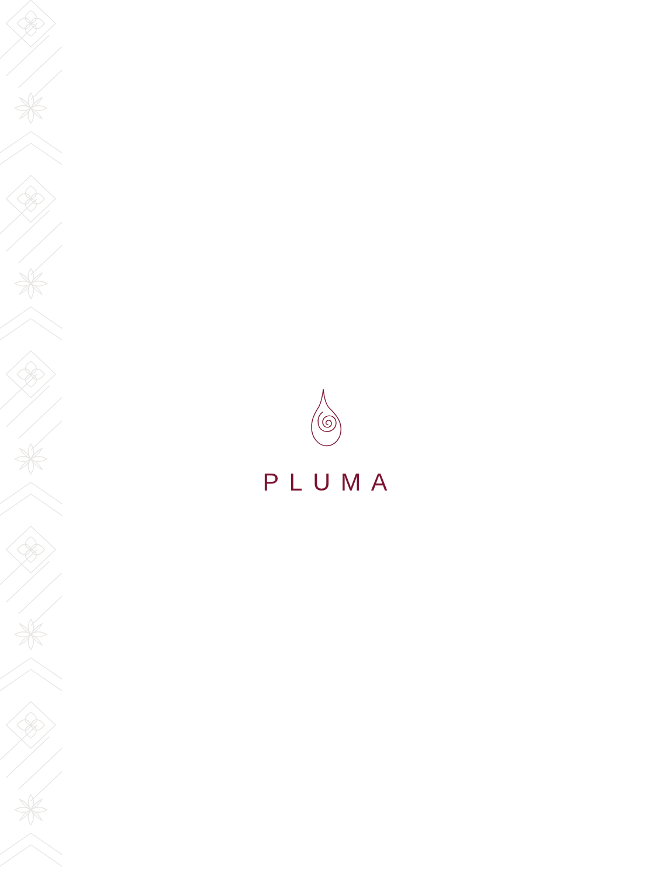Pluma